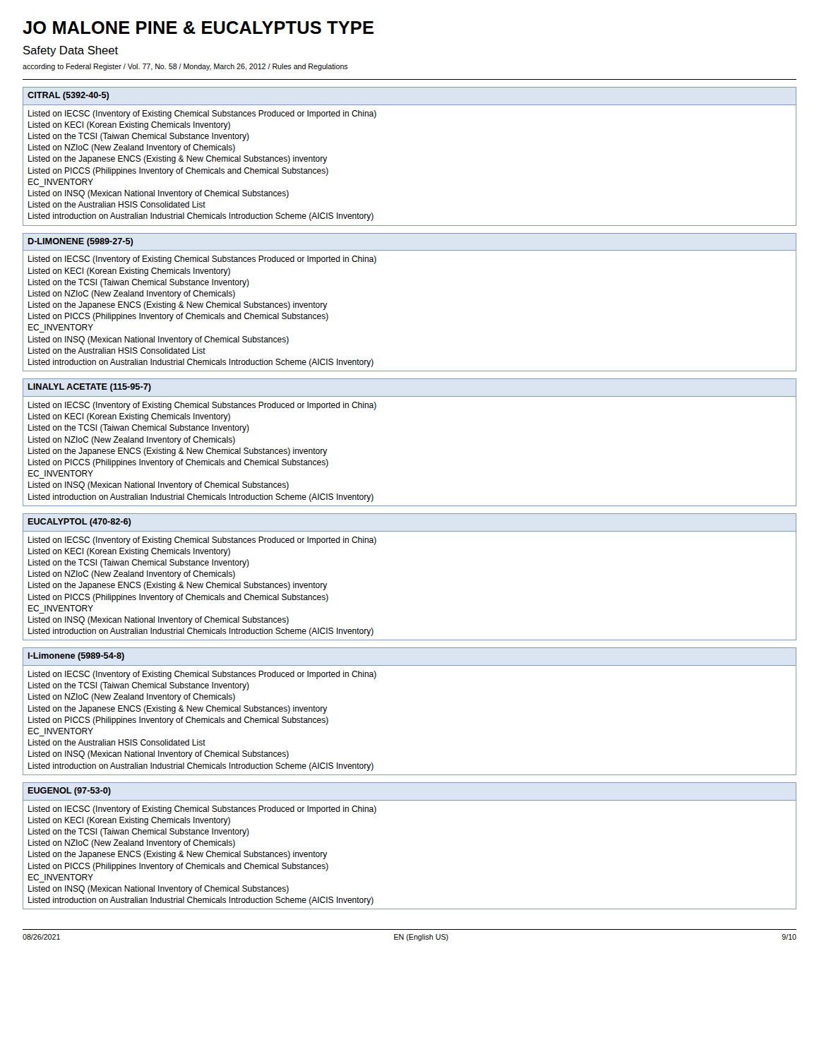JO MALONE PINE & EUCALYPTUS TYPE
Safety Data Sheet
according to Federal Register / Vol. 77, No. 58 / Monday, March 26, 2012 / Rules and Regulations
| CITRAL (5392-40-5) |
| Listed on IECSC (Inventory of Existing Chemical Substances Produced or Imported in China) Listed on KECI (Korean Existing Chemicals Inventory) Listed on the TCSI (Taiwan Chemical Substance Inventory) Listed on NZIoC (New Zealand Inventory of Chemicals) Listed on the Japanese ENCS (Existing & New Chemical Substances) inventory Listed on PICCS (Philippines Inventory of Chemicals and Chemical Substances) EC_INVENTORY Listed on INSQ (Mexican National Inventory of Chemical Substances) Listed on the Australian HSIS Consolidated List Listed introduction on Australian Industrial Chemicals Introduction Scheme (AICIS Inventory) |
| D-LIMONENE (5989-27-5) |
| Listed on IECSC (Inventory of Existing Chemical Substances Produced or Imported in China) Listed on KECI (Korean Existing Chemicals Inventory) Listed on the TCSI (Taiwan Chemical Substance Inventory) Listed on NZIoC (New Zealand Inventory of Chemicals) Listed on the Japanese ENCS (Existing & New Chemical Substances) inventory Listed on PICCS (Philippines Inventory of Chemicals and Chemical Substances) EC_INVENTORY Listed on INSQ (Mexican National Inventory of Chemical Substances) Listed on the Australian HSIS Consolidated List Listed introduction on Australian Industrial Chemicals Introduction Scheme (AICIS Inventory) |
| LINALYL ACETATE (115-95-7) |
| Listed on IECSC (Inventory of Existing Chemical Substances Produced or Imported in China) Listed on KECI (Korean Existing Chemicals Inventory) Listed on the TCSI (Taiwan Chemical Substance Inventory) Listed on NZIoC (New Zealand Inventory of Chemicals) Listed on the Japanese ENCS (Existing & New Chemical Substances) inventory Listed on PICCS (Philippines Inventory of Chemicals and Chemical Substances) EC_INVENTORY Listed on INSQ (Mexican National Inventory of Chemical Substances) Listed introduction on Australian Industrial Chemicals Introduction Scheme (AICIS Inventory) |
| EUCALYPTOL (470-82-6) |
| Listed on IECSC (Inventory of Existing Chemical Substances Produced or Imported in China) Listed on KECI (Korean Existing Chemicals Inventory) Listed on the TCSI (Taiwan Chemical Substance Inventory) Listed on NZIoC (New Zealand Inventory of Chemicals) Listed on the Japanese ENCS (Existing & New Chemical Substances) inventory Listed on PICCS (Philippines Inventory of Chemicals and Chemical Substances) EC_INVENTORY Listed on INSQ (Mexican National Inventory of Chemical Substances) Listed introduction on Australian Industrial Chemicals Introduction Scheme (AICIS Inventory) |
| l-Limonene (5989-54-8) |
| Listed on IECSC (Inventory of Existing Chemical Substances Produced or Imported in China) Listed on the TCSI (Taiwan Chemical Substance Inventory) Listed on NZIoC (New Zealand Inventory of Chemicals) Listed on the Japanese ENCS (Existing & New Chemical Substances) inventory Listed on PICCS (Philippines Inventory of Chemicals and Chemical Substances) EC_INVENTORY Listed on the Australian HSIS Consolidated List Listed on INSQ (Mexican National Inventory of Chemical Substances) Listed introduction on Australian Industrial Chemicals Introduction Scheme (AICIS Inventory) |
| EUGENOL (97-53-0) |
| Listed on IECSC (Inventory of Existing Chemical Substances Produced or Imported in China) Listed on KECI (Korean Existing Chemicals Inventory) Listed on the TCSI (Taiwan Chemical Substance Inventory) Listed on NZIoC (New Zealand Inventory of Chemicals) Listed on the Japanese ENCS (Existing & New Chemical Substances) inventory Listed on PICCS (Philippines Inventory of Chemicals and Chemical Substances) EC_INVENTORY Listed on INSQ (Mexican National Inventory of Chemical Substances) Listed introduction on Australian Industrial Chemicals Introduction Scheme (AICIS Inventory) |
08/26/2021 EN (English US) 9/10